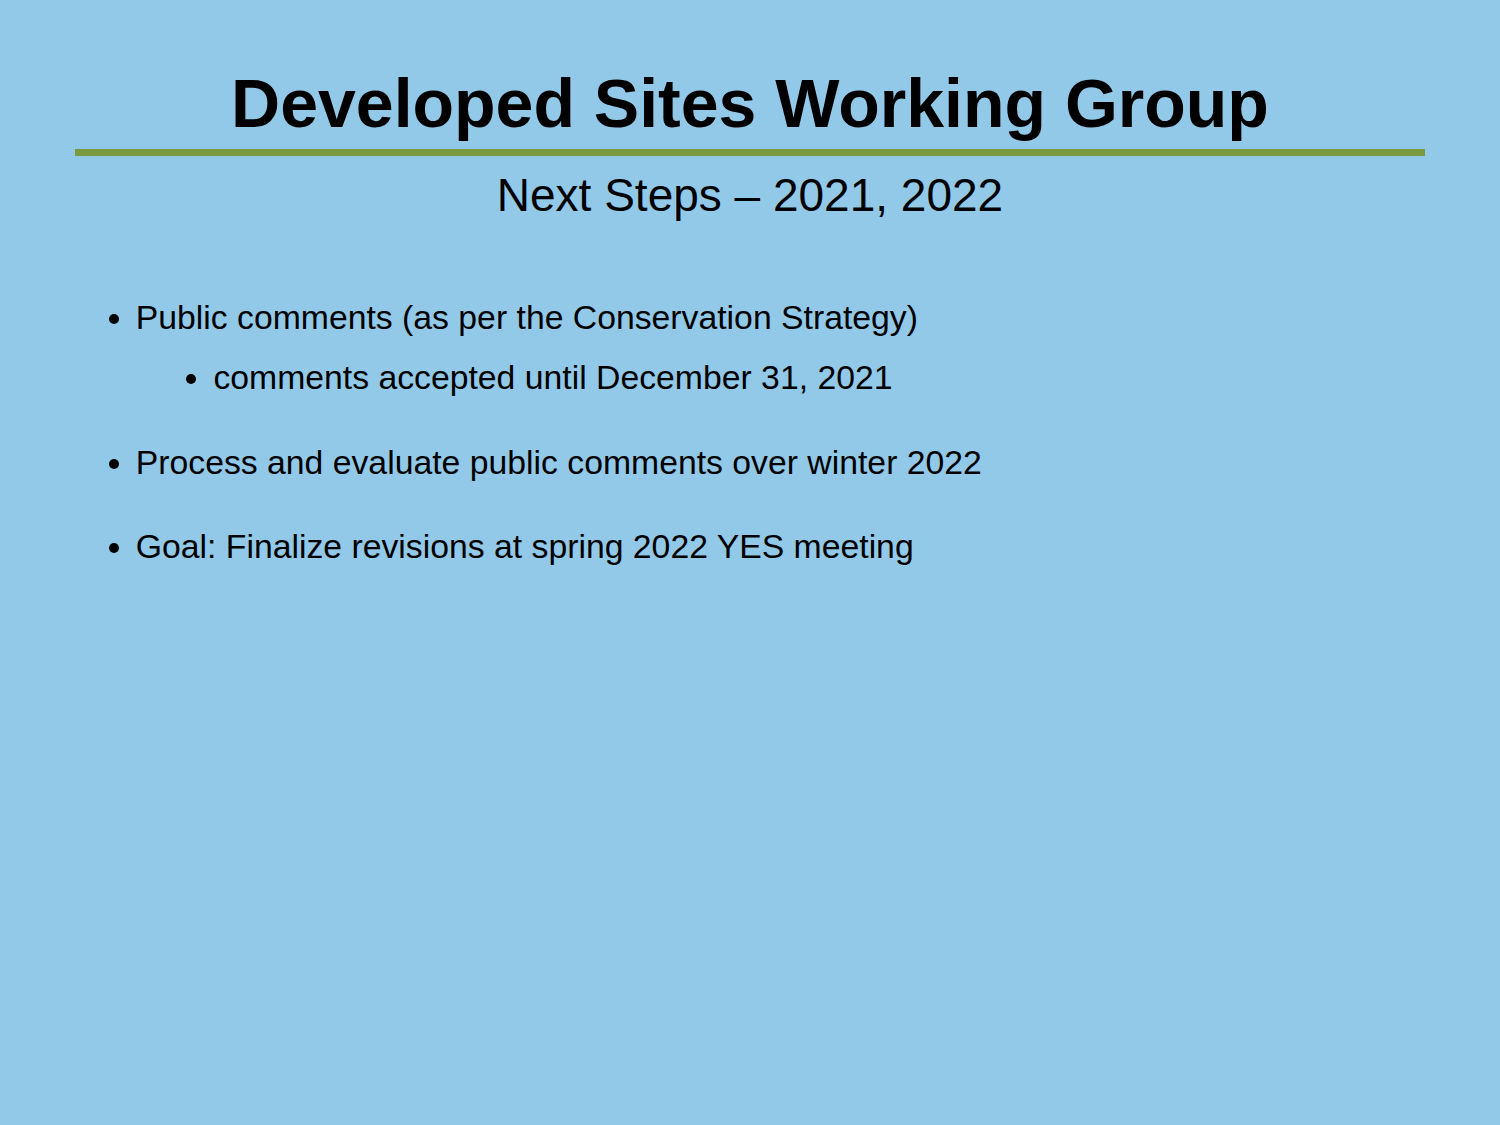Developed Sites Working Group
Next Steps – 2021, 2022
Public comments (as per the Conservation Strategy)
comments accepted until December 31, 2021
Process and evaluate public comments over winter 2022
Goal: Finalize revisions at spring 2022 YES meeting